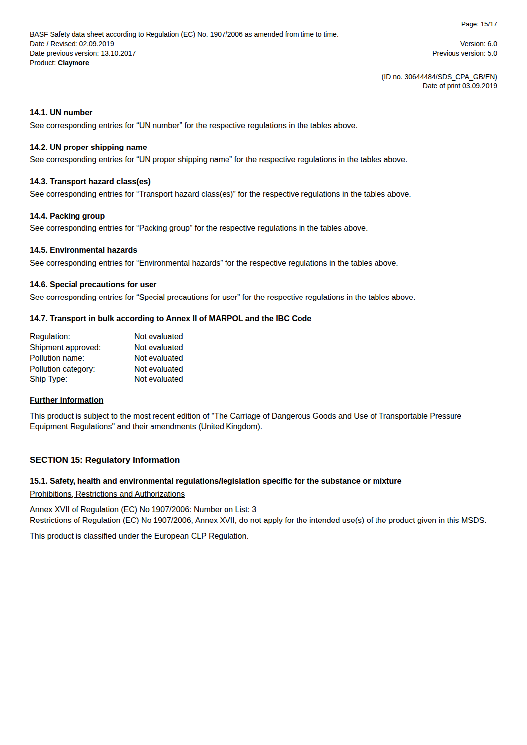Page: 15/17
BASF Safety data sheet according to Regulation (EC) No. 1907/2006 as amended from time to time.
Date / Revised: 02.09.2019 Version: 6.0
Date previous version: 13.10.2017 Previous version: 5.0
Product: Claymore
(ID no. 30644484/SDS_CPA_GB/EN)
Date of print 03.09.2019
14.1. UN number
See corresponding entries for “UN number” for the respective regulations in the tables above.
14.2. UN proper shipping name
See corresponding entries for “UN proper shipping name” for the respective regulations in the tables above.
14.3. Transport hazard class(es)
See corresponding entries for “Transport hazard class(es)” for the respective regulations in the tables above.
14.4. Packing group
See corresponding entries for “Packing group” for the respective regulations in the tables above.
14.5. Environmental hazards
See corresponding entries for “Environmental hazards” for the respective regulations in the tables above.
14.6. Special precautions for user
See corresponding entries for “Special precautions for user” for the respective regulations in the tables above.
14.7. Transport in bulk according to Annex II of MARPOL and the IBC Code
| Regulation: | Not evaluated |
| Shipment approved: | Not evaluated |
| Pollution name: | Not evaluated |
| Pollution category: | Not evaluated |
| Ship Type: | Not evaluated |
Further information
This product is subject to the most recent edition of "The Carriage of Dangerous Goods and Use of Transportable Pressure Equipment Regulations" and their amendments (United Kingdom).
SECTION 15: Regulatory Information
15.1. Safety, health and environmental regulations/legislation specific for the substance or mixture
Prohibitions, Restrictions and Authorizations
Annex XVII of Regulation (EC) No 1907/2006: Number on List: 3
Restrictions of Regulation (EC) No 1907/2006, Annex XVII, do not apply for the intended use(s) of the product given in this MSDS.
This product is classified under the European CLP Regulation.